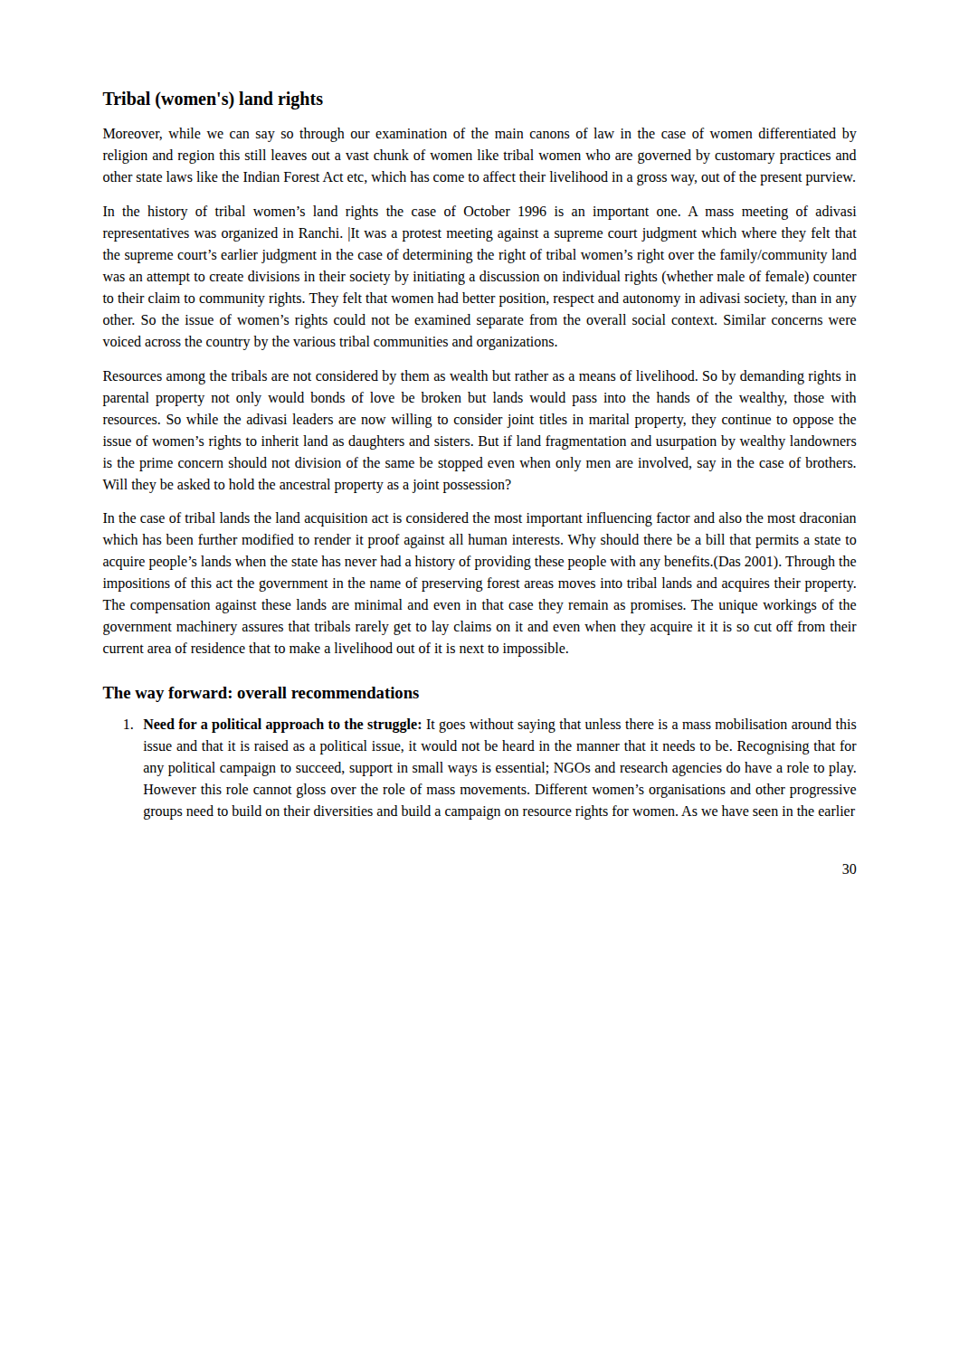Tribal (women's) land rights
Moreover, while we can say so through our examination of the main canons of law in the case of women differentiated by religion and region this still leaves out a vast chunk of women like tribal women who are governed by customary practices and other state laws like the Indian Forest Act etc, which has come to affect their livelihood in a gross way, out of the present purview.
In the history of tribal women’s land rights the case of October 1996 is an important one. A mass meeting of adivasi representatives was organized in Ranchi. |It was a protest meeting against a supreme court judgment which where they felt that the supreme court’s earlier judgment in the case of determining the right of tribal women’s right over the family/community land was an attempt to create divisions in their society by initiating a discussion on individual rights (whether male of female) counter to their claim to community rights. They felt that women had better position, respect and autonomy in adivasi society, than in any other. So the issue of women’s rights could not be examined separate from the overall social context. Similar concerns were voiced across the country by the various tribal communities and organizations.
Resources among the tribals are not considered by them as wealth but rather as a means of livelihood. So by demanding rights in parental property not only would bonds of love be broken but lands would pass into the hands of the wealthy, those with resources. So while the adivasi leaders are now willing to consider joint titles in marital property, they continue to oppose the issue of women’s rights to inherit land as daughters and sisters. But if land fragmentation and usurpation by wealthy landowners is the prime concern should not division of the same be stopped even when only men are involved, say in the case of brothers. Will they be asked to hold the ancestral property as a joint possession?
In the case of tribal lands the land acquisition act is considered the most important influencing factor and also the most draconian which has been further modified to render it proof against all human interests. Why should there be a bill that permits a state to acquire people’s lands when the state has never had a history of providing these people with any benefits.(Das 2001). Through the impositions of this act the government in the name of preserving forest areas moves into tribal lands and acquires their property. The compensation against these lands are minimal and even in that case they remain as promises. The unique workings of the government machinery assures that tribals rarely get to lay claims on it and even when they acquire it it is so cut off from their current area of residence that to make a livelihood out of it is next to impossible.
The way forward: overall recommendations
Need for a political approach to the struggle: It goes without saying that unless there is a mass mobilisation around this issue and that it is raised as a political issue, it would not be heard in the manner that it needs to be. Recognising that for any political campaign to succeed, support in small ways is essential; NGOs and research agencies do have a role to play. However this role cannot gloss over the role of mass movements. Different women’s organisations and other progressive groups need to build on their diversities and build a campaign on resource rights for women. As we have seen in the earlier
30